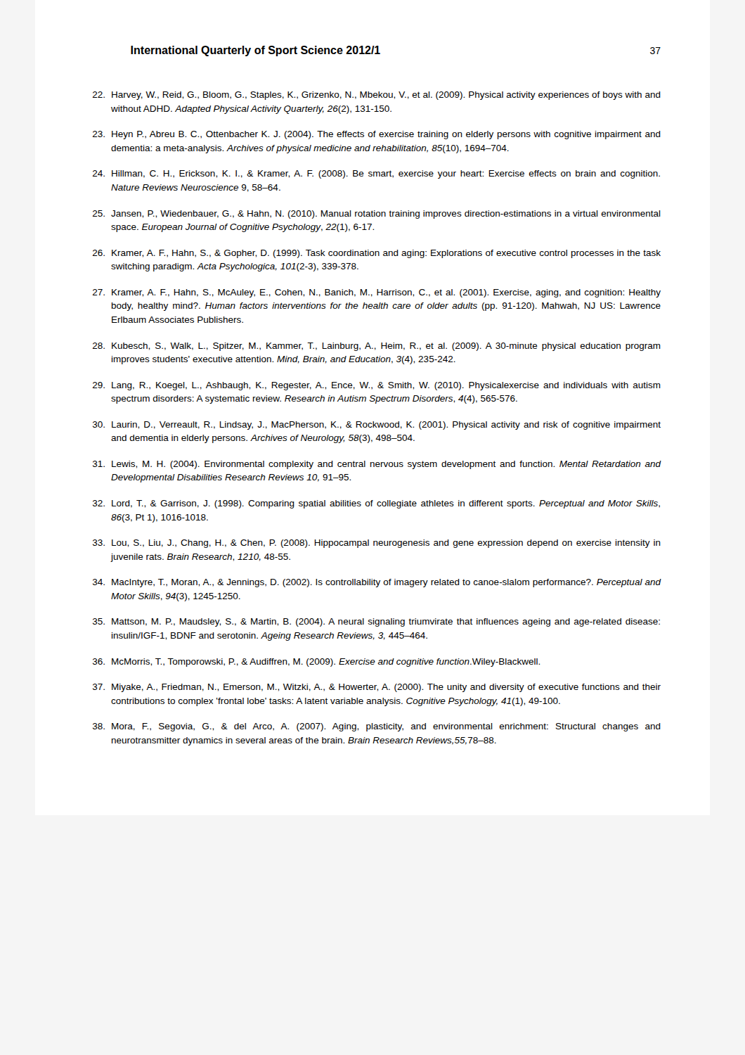International Quarterly of Sport Science 2012/1
37
22. Harvey, W., Reid, G., Bloom, G., Staples, K., Grizenko, N., Mbekou, V., et al. (2009). Physical activity experiences of boys with and without ADHD. Adapted Physical Activity Quarterly, 26(2), 131-150.
23. Heyn P., Abreu B. C., Ottenbacher K. J. (2004). The effects of exercise training on elderly persons with cognitive impairment and dementia: a meta-analysis. Archives of physical medicine and rehabilitation, 85(10), 1694–704.
24. Hillman, C. H., Erickson, K. I., & Kramer, A. F. (2008). Be smart, exercise your heart: Exercise effects on brain and cognition. Nature Reviews Neuroscience 9, 58–64.
25. Jansen, P., Wiedenbauer, G., & Hahn, N. (2010). Manual rotation training improves direction-estimations in a virtual environmental space. European Journal of Cognitive Psychology, 22(1), 6-17.
26. Kramer, A. F., Hahn, S., & Gopher, D. (1999). Task coordination and aging: Explorations of executive control processes in the task switching paradigm. Acta Psychologica, 101(2-3), 339-378.
27. Kramer, A. F., Hahn, S., McAuley, E., Cohen, N., Banich, M., Harrison, C., et al. (2001). Exercise, aging, and cognition: Healthy body, healthy mind?. Human factors interventions for the health care of older adults (pp. 91-120). Mahwah, NJ US: Lawrence Erlbaum Associates Publishers.
28. Kubesch, S., Walk, L., Spitzer, M., Kammer, T., Lainburg, A., Heim, R., et al. (2009). A 30-minute physical education program improves students' executive attention. Mind, Brain, and Education, 3(4), 235-242.
29. Lang, R., Koegel, L., Ashbaugh, K., Regester, A., Ence, W., & Smith, W. (2010). Physicalexercise and individuals with autism spectrum disorders: A systematic review. Research in Autism Spectrum Disorders, 4(4), 565-576.
30. Laurin, D., Verreault, R., Lindsay, J., MacPherson, K., & Rockwood, K. (2001). Physical activity and risk of cognitive impairment and dementia in elderly persons. Archives of Neurology, 58(3), 498–504.
31. Lewis, M. H. (2004). Environmental complexity and central nervous system development and function. Mental Retardation and Developmental Disabilities Research Reviews 10, 91–95.
32. Lord, T., & Garrison, J. (1998). Comparing spatial abilities of collegiate athletes in different sports. Perceptual and Motor Skills, 86(3, Pt 1), 1016-1018.
33. Lou, S., Liu, J., Chang, H., & Chen, P. (2008). Hippocampal neurogenesis and gene expression depend on exercise intensity in juvenile rats. Brain Research, 1210, 48-55.
34. MacIntyre, T., Moran, A., & Jennings, D. (2002). Is controllability of imagery related to canoe-slalom performance?. Perceptual and Motor Skills, 94(3), 1245-1250.
35. Mattson, M. P., Maudsley, S., & Martin, B. (2004). A neural signaling triumvirate that influences ageing and age-related disease: insulin/IGF-1, BDNF and serotonin. Ageing Research Reviews, 3, 445–464.
36. McMorris, T., Tomporowski, P., & Audiffren, M. (2009). Exercise and cognitive function.Wiley-Blackwell.
37. Miyake, A., Friedman, N., Emerson, M., Witzki, A., & Howerter, A. (2000). The unity and diversity of executive functions and their contributions to complex 'frontal lobe' tasks: A latent variable analysis. Cognitive Psychology, 41(1), 49-100.
38. Mora, F., Segovia, G., & del Arco, A. (2007). Aging, plasticity, and environmental enrichment: Structural changes and neurotransmitter dynamics in several areas of the brain. Brain Research Reviews,55, 78–88.